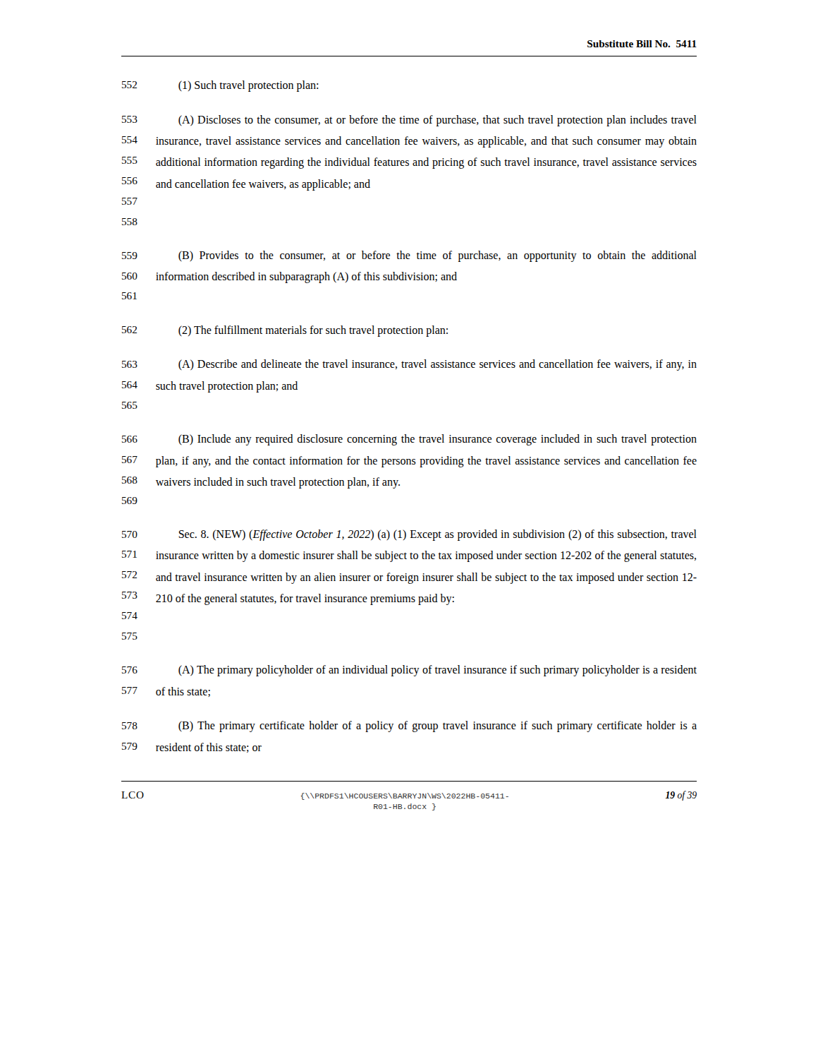Substitute Bill No. 5411
552(1) Such travel protection plan:
553
554
555
556
557
558(A) Discloses to the consumer, at or before the time of purchase, that such travel protection plan includes travel insurance, travel assistance services and cancellation fee waivers, as applicable, and that such consumer may obtain additional information regarding the individual features and pricing of such travel insurance, travel assistance services and cancellation fee waivers, as applicable; and
559
560
561(B) Provides to the consumer, at or before the time of purchase, an opportunity to obtain the additional information described in subparagraph (A) of this subdivision; and
562(2) The fulfillment materials for such travel protection plan:
563
564
565(A) Describe and delineate the travel insurance, travel assistance services and cancellation fee waivers, if any, in such travel protection plan; and
566
567
568
569(B) Include any required disclosure concerning the travel insurance coverage included in such travel protection plan, if any, and the contact information for the persons providing the travel assistance services and cancellation fee waivers included in such travel protection plan, if any.
570
571
572
573
574
575 Sec. 8. (NEW) (Effective October 1, 2022) (a) (1) Except as provided in subdivision (2) of this subsection, travel insurance written by a domestic insurer shall be subject to the tax imposed under section 12-202 of the general statutes, and travel insurance written by an alien insurer or foreign insurer shall be subject to the tax imposed under section 12-210 of the general statutes, for travel insurance premiums paid by:
576
577(A) The primary policyholder of an individual policy of travel insurance if such primary policyholder is a resident of this state;
578
579(B) The primary certificate holder of a policy of group travel insurance if such primary certificate holder is a resident of this state; or
LCO
{\\PRDFS1\HCOUSERS\BARRYJN\WS\2022HB-05411-
R01-HB.docx }
19 of 39